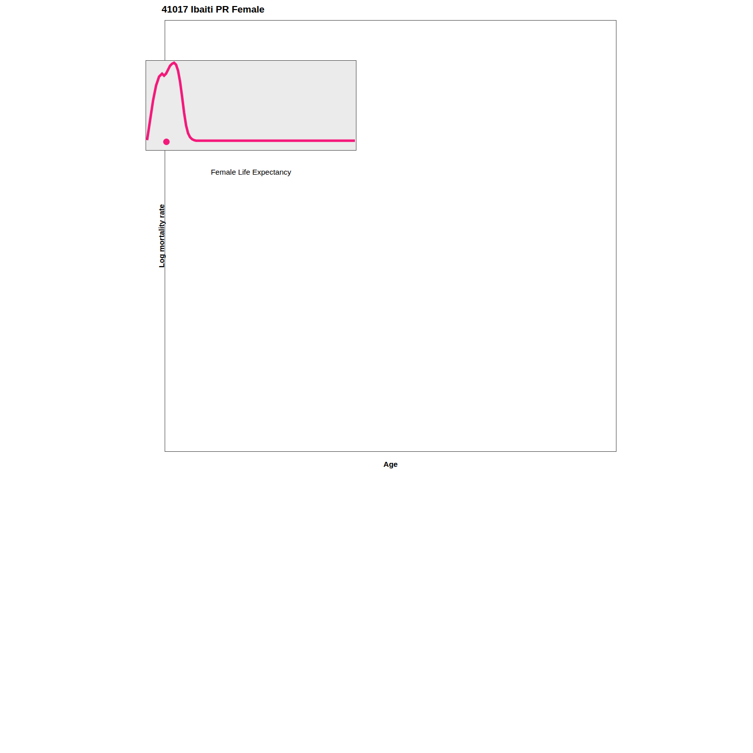41017 Ibaiti PR Female
Log mortality rate
Age
Female Life Expectancy